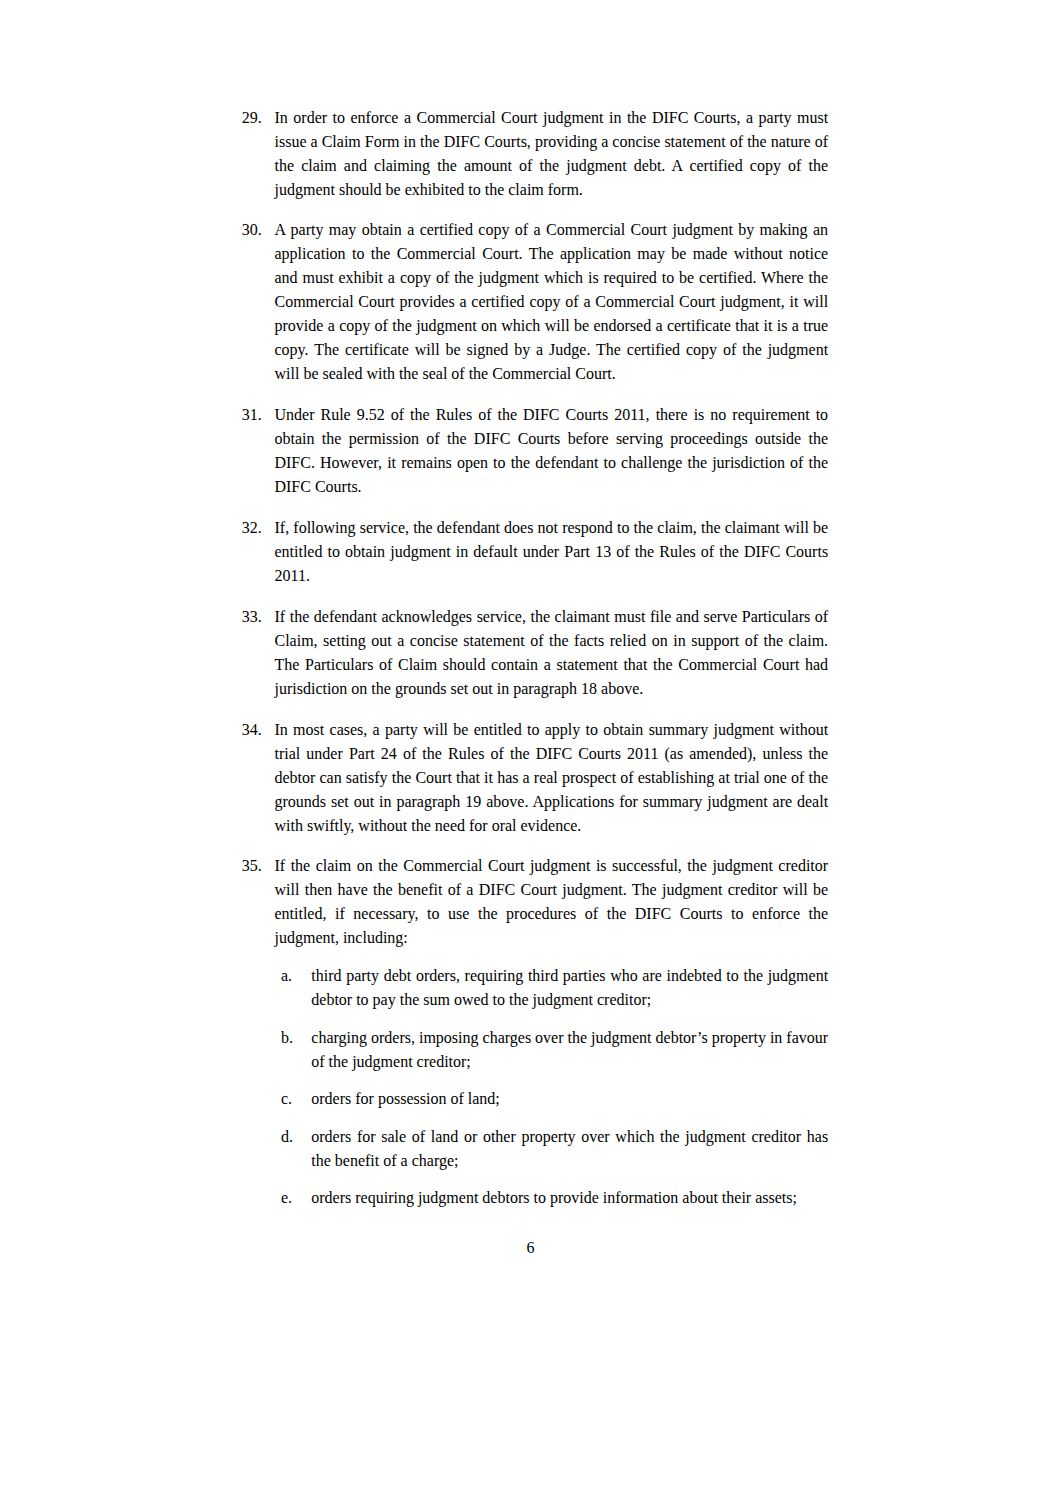In order to enforce a Commercial Court judgment in the DIFC Courts, a party must issue a Claim Form in the DIFC Courts, providing a concise statement of the nature of the claim and claiming the amount of the judgment debt. A certified copy of the judgment should be exhibited to the claim form.
A party may obtain a certified copy of a Commercial Court judgment by making an application to the Commercial Court. The application may be made without notice and must exhibit a copy of the judgment which is required to be certified. Where the Commercial Court provides a certified copy of a Commercial Court judgment, it will provide a copy of the judgment on which will be endorsed a certificate that it is a true copy. The certificate will be signed by a Judge. The certified copy of the judgment will be sealed with the seal of the Commercial Court.
Under Rule 9.52 of the Rules of the DIFC Courts 2011, there is no requirement to obtain the permission of the DIFC Courts before serving proceedings outside the DIFC. However, it remains open to the defendant to challenge the jurisdiction of the DIFC Courts.
If, following service, the defendant does not respond to the claim, the claimant will be entitled to obtain judgment in default under Part 13 of the Rules of the DIFC Courts 2011.
If the defendant acknowledges service, the claimant must file and serve Particulars of Claim, setting out a concise statement of the facts relied on in support of the claim. The Particulars of Claim should contain a statement that the Commercial Court had jurisdiction on the grounds set out in paragraph 18 above.
In most cases, a party will be entitled to apply to obtain summary judgment without trial under Part 24 of the Rules of the DIFC Courts 2011 (as amended), unless the debtor can satisfy the Court that it has a real prospect of establishing at trial one of the grounds set out in paragraph 19 above. Applications for summary judgment are dealt with swiftly, without the need for oral evidence.
If the claim on the Commercial Court judgment is successful, the judgment creditor will then have the benefit of a DIFC Court judgment. The judgment creditor will be entitled, if necessary, to use the procedures of the DIFC Courts to enforce the judgment, including:
third party debt orders, requiring third parties who are indebted to the judgment debtor to pay the sum owed to the judgment creditor;
charging orders, imposing charges over the judgment debtor’s property in favour of the judgment creditor;
orders for possession of land;
orders for sale of land or other property over which the judgment creditor has the benefit of a charge;
orders requiring judgment debtors to provide information about their assets;
6